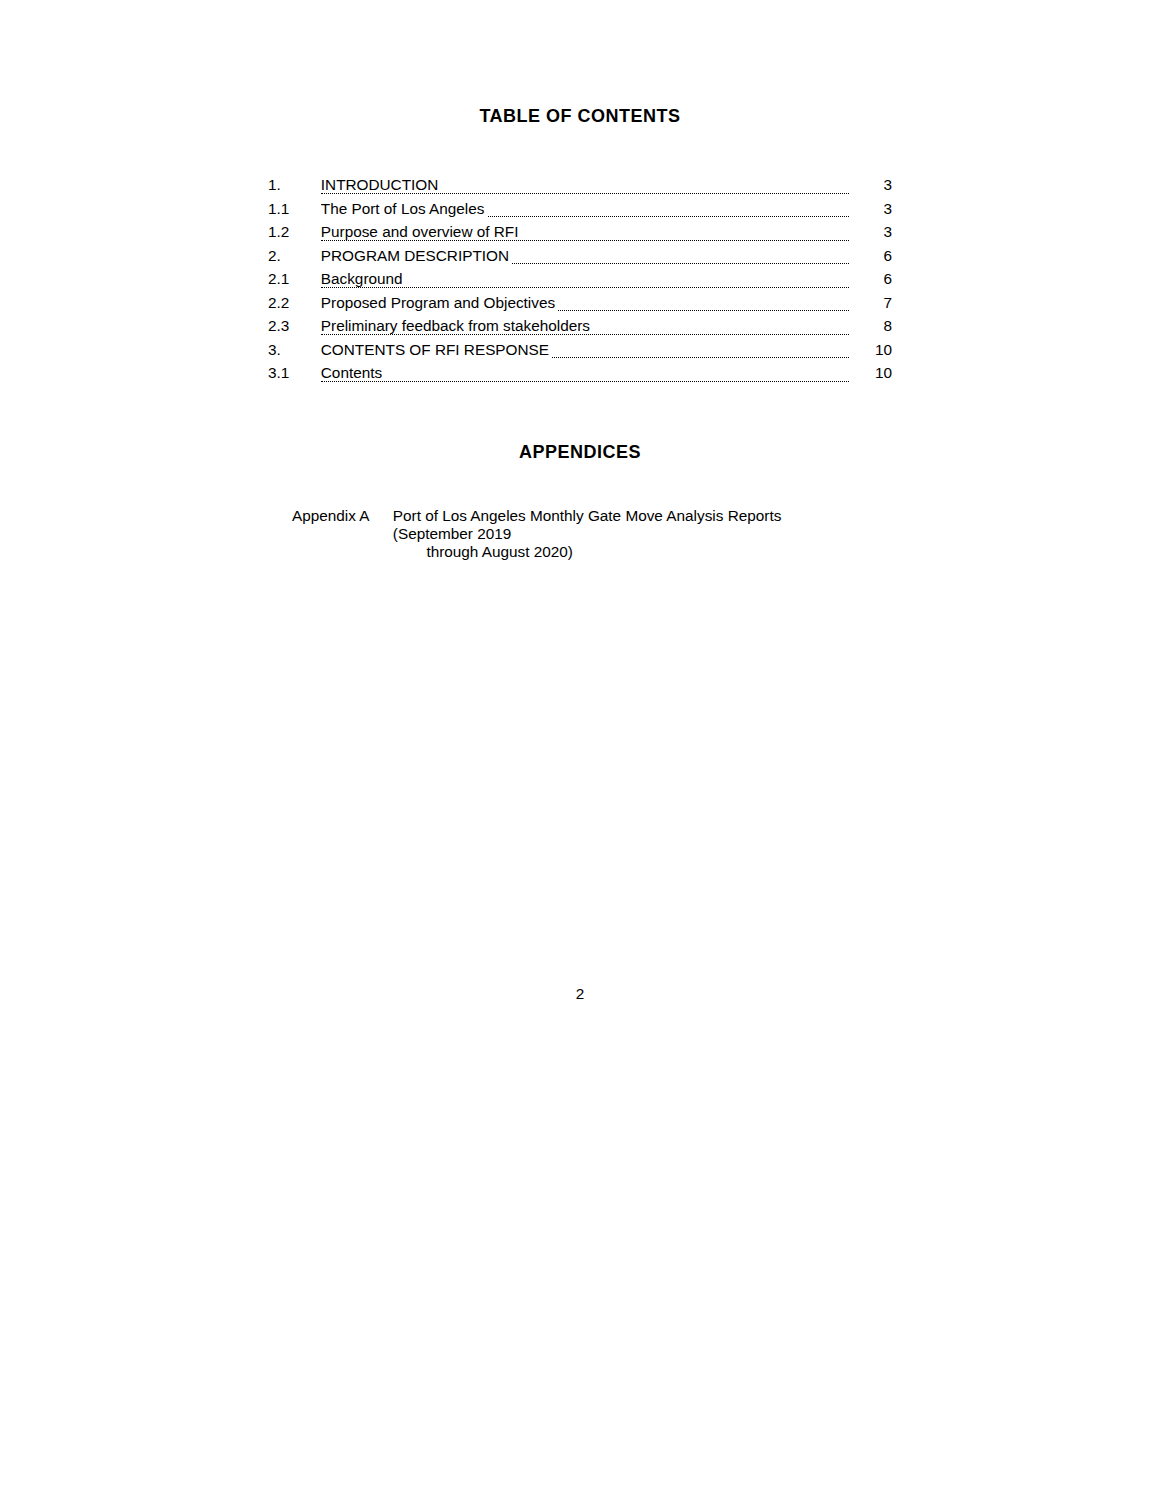TABLE OF CONTENTS
| 1. | INTRODUCTION | 3 |
| 1.1 | The Port of Los Angeles | 3 |
| 1.2 | Purpose and overview of RFI | 3 |
| 2. | PROGRAM DESCRIPTION | 6 |
| 2.1 | Background | 6 |
| 2.2 | Proposed Program and Objectives | 7 |
| 2.3 | Preliminary feedback from stakeholders | 8 |
| 3. | CONTENTS OF RFI RESPONSE | 10 |
| 3.1 | Contents | 10 |
APPENDICES
Appendix A
Port of Los Angeles Monthly Gate Move Analysis Reports (September 2019 through August 2020)
2